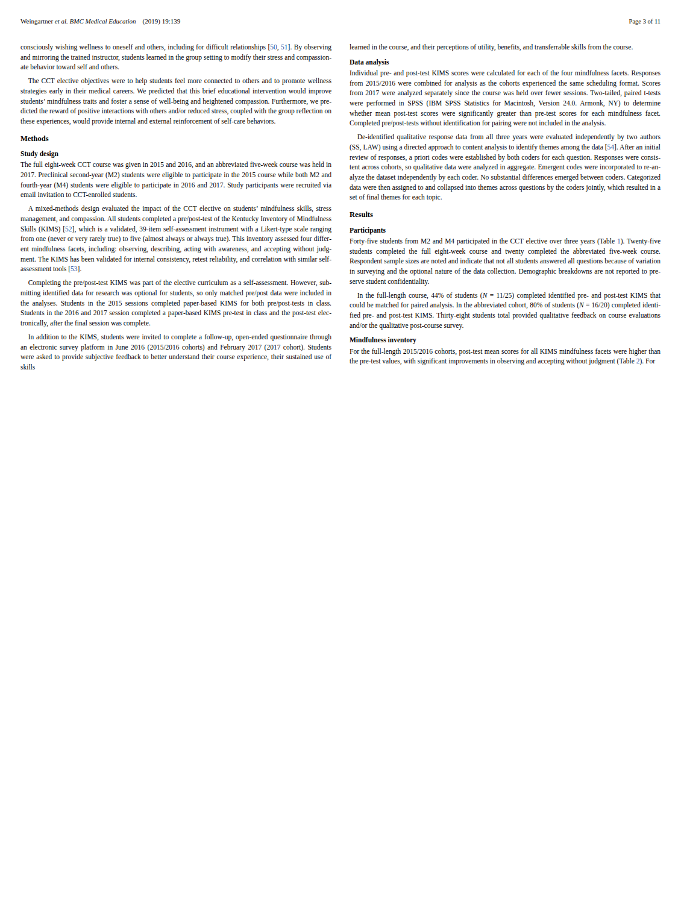Weingartner et al. BMC Medical Education (2019) 19:139
Page 3 of 11
consciously wishing wellness to oneself and others, including for difficult relationships [50, 51]. By observing and mirroring the trained instructor, students learned in the group setting to modify their stress and compassionate behavior toward self and others.
The CCT elective objectives were to help students feel more connected to others and to promote wellness strategies early in their medical careers. We predicted that this brief educational intervention would improve students’ mindfulness traits and foster a sense of well-being and heightened compassion. Furthermore, we predicted the reward of positive interactions with others and/or reduced stress, coupled with the group reflection on these experiences, would provide internal and external reinforcement of self-care behaviors.
Methods
Study design
The full eight-week CCT course was given in 2015 and 2016, and an abbreviated five-week course was held in 2017. Preclinical second-year (M2) students were eligible to participate in the 2015 course while both M2 and fourth-year (M4) students were eligible to participate in 2016 and 2017. Study participants were recruited via email invitation to CCT-enrolled students.
A mixed-methods design evaluated the impact of the CCT elective on students’ mindfulness skills, stress management, and compassion. All students completed a pre/post-test of the Kentucky Inventory of Mindfulness Skills (KIMS) [52], which is a validated, 39-item self-assessment instrument with a Likert-type scale ranging from one (never or very rarely true) to five (almost always or always true). This inventory assessed four different mindfulness facets, including: observing, describing, acting with awareness, and accepting without judgment. The KIMS has been validated for internal consistency, retest reliability, and correlation with similar self-assessment tools [53].
Completing the pre/post-test KIMS was part of the elective curriculum as a self-assessment. However, submitting identified data for research was optional for students, so only matched pre/post data were included in the analyses. Students in the 2015 sessions completed paper-based KIMS for both pre/post-tests in class. Students in the 2016 and 2017 session completed a paper-based KIMS pre-test in class and the post-test electronically, after the final session was complete.
In addition to the KIMS, students were invited to complete a follow-up, open-ended questionnaire through an electronic survey platform in June 2016 (2015/2016 cohorts) and February 2017 (2017 cohort). Students were asked to provide subjective feedback to better understand their course experience, their sustained use of skills
learned in the course, and their perceptions of utility, benefits, and transferrable skills from the course.
Data analysis
Individual pre- and post-test KIMS scores were calculated for each of the four mindfulness facets. Responses from 2015/2016 were combined for analysis as the cohorts experienced the same scheduling format. Scores from 2017 were analyzed separately since the course was held over fewer sessions. Two-tailed, paired t-tests were performed in SPSS (IBM SPSS Statistics for Macintosh, Version 24.0. Armonk, NY) to determine whether mean post-test scores were significantly greater than pre-test scores for each mindfulness facet. Completed pre/post-tests without identification for pairing were not included in the analysis.
De-identified qualitative response data from all three years were evaluated independently by two authors (SS, LAW) using a directed approach to content analysis to identify themes among the data [54]. After an initial review of responses, a priori codes were established by both coders for each question. Responses were consistent across cohorts, so qualitative data were analyzed in aggregate. Emergent codes were incorporated to re-analyze the dataset independently by each coder. No substantial differences emerged between coders. Categorized data were then assigned to and collapsed into themes across questions by the coders jointly, which resulted in a set of final themes for each topic.
Results
Participants
Forty-five students from M2 and M4 participated in the CCT elective over three years (Table 1). Twenty-five students completed the full eight-week course and twenty completed the abbreviated five-week course. Respondent sample sizes are noted and indicate that not all students answered all questions because of variation in surveying and the optional nature of the data collection. Demographic breakdowns are not reported to preserve student confidentiality.
In the full-length course, 44% of students (N = 11/25) completed identified pre- and post-test KIMS that could be matched for paired analysis. In the abbreviated cohort, 80% of students (N = 16/20) completed identified pre- and post-test KIMS. Thirty-eight students total provided qualitative feedback on course evaluations and/or the qualitative post-course survey.
Mindfulness inventory
For the full-length 2015/2016 cohorts, post-test mean scores for all KIMS mindfulness facets were higher than the pre-test values, with significant improvements in observing and accepting without judgment (Table 2). For